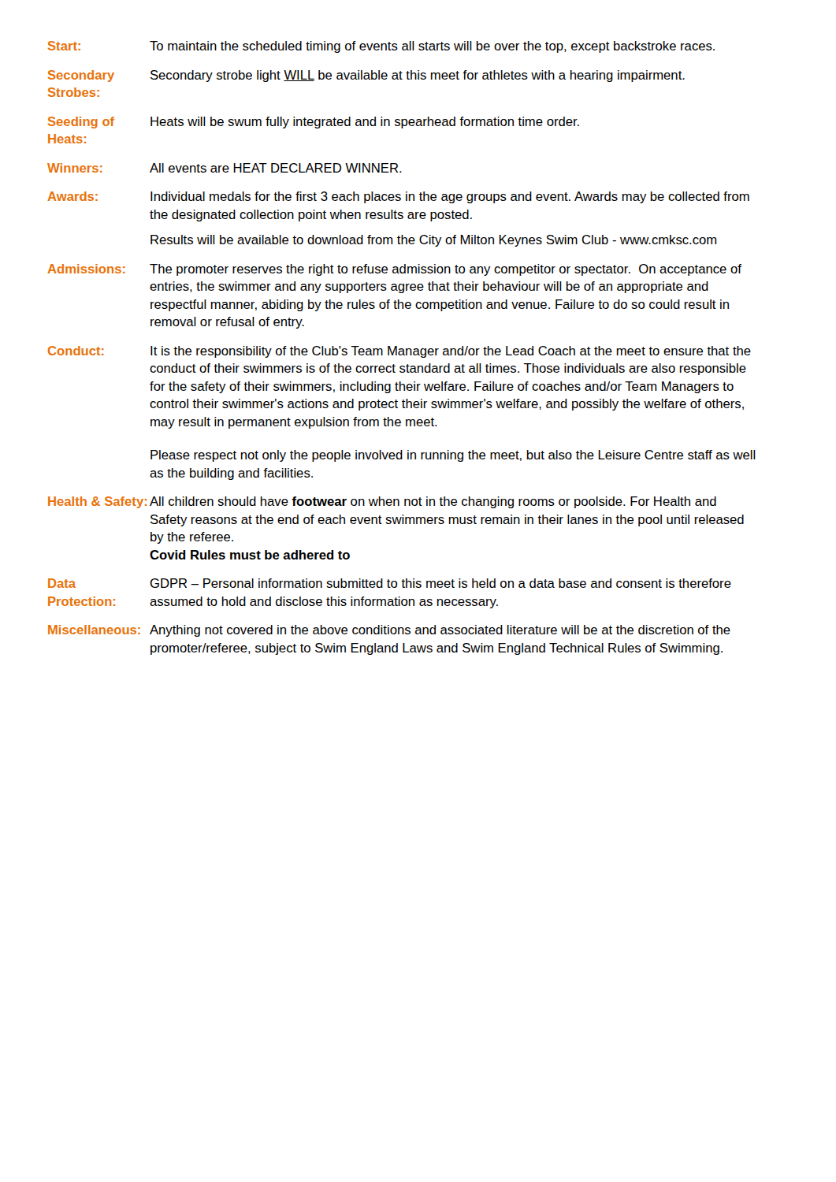| Start: | To maintain the scheduled timing of events all starts will be over the top, except backstroke races. |
| Secondary Strobes: | Secondary strobe light WILL be available at this meet for athletes with a hearing impairment. |
| Seeding of Heats: | Heats will be swum fully integrated and in spearhead formation time order. |
| Winners: | All events are HEAT DECLARED WINNER. |
| Awards: | Individual medals for the first 3 each places in the age groups and event. Awards may be collected from the designated collection point when results are posted. Results will be available to download from the City of Milton Keynes Swim Club - www.cmksc.com |
| Admissions: | The promoter reserves the right to refuse admission to any competitor or spectator. On acceptance of entries, the swimmer and any supporters agree that their behaviour will be of an appropriate and respectful manner, abiding by the rules of the competition and venue. Failure to do so could result in removal or refusal of entry. |
| Conduct: | It is the responsibility of the Club's Team Manager and/or the Lead Coach at the meet to ensure that the conduct of their swimmers is of the correct standard at all times. Those individuals are also responsible for the safety of their swimmers, including their welfare. Failure of coaches and/or Team Managers to control their swimmer's actions and protect their swimmer's welfare, and possibly the welfare of others, may result in permanent expulsion from the meet. Please respect not only the people involved in running the meet, but also the Leisure Centre staff as well as the building and facilities. |
| Health & Safety: | All children should have footwear on when not in the changing rooms or poolside. For Health and Safety reasons at the end of each event swimmers must remain in their lanes in the pool until released by the referee. Covid Rules must be adhered to |
| Data Protection: | GDPR – Personal information submitted to this meet is held on a data base and consent is therefore assumed to hold and disclose this information as necessary. |
| Miscellaneous: | Anything not covered in the above conditions and associated literature will be at the discretion of the promoter/referee, subject to Swim England Laws and Swim England Technical Rules of Swimming. |